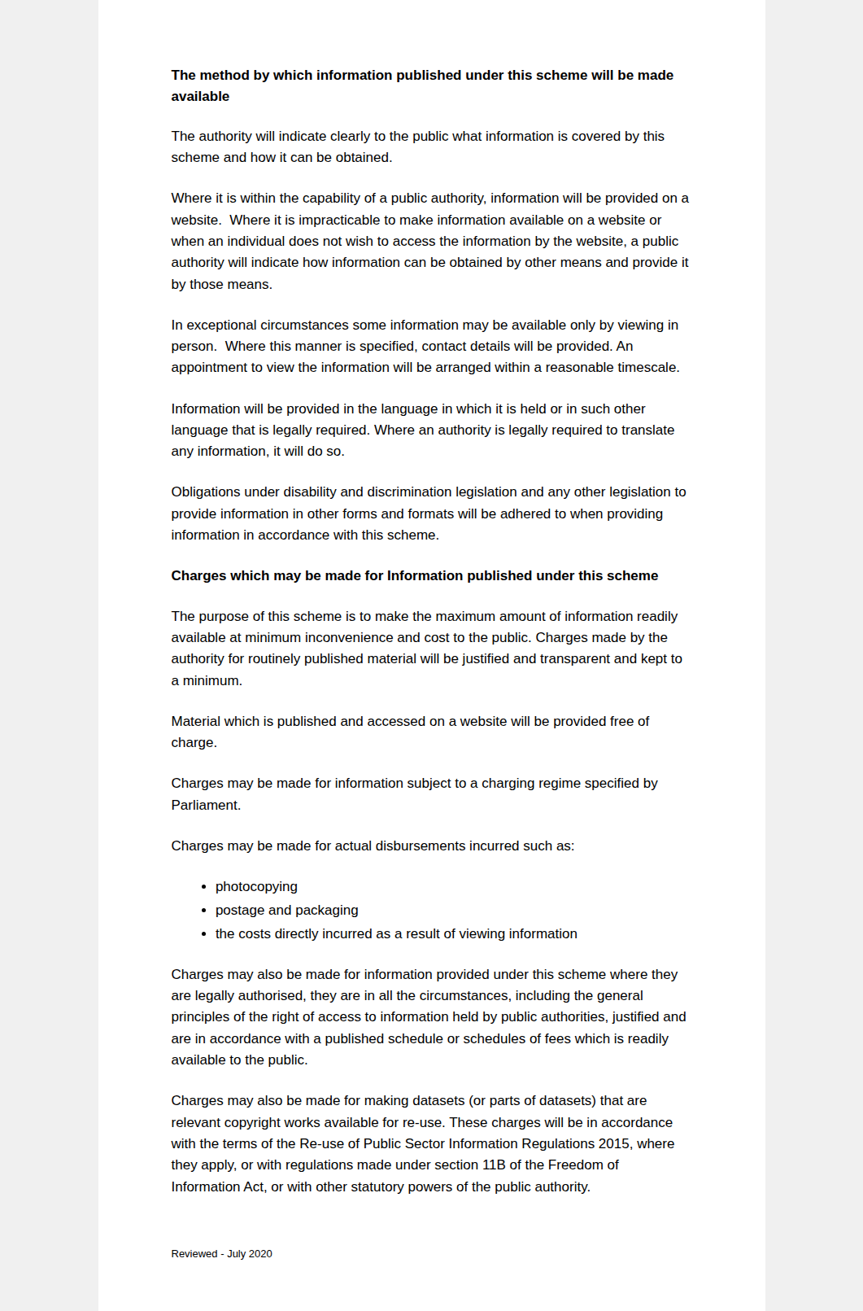The method by which information published under this scheme will be made available
The authority will indicate clearly to the public what information is covered by this scheme and how it can be obtained.
Where it is within the capability of a public authority, information will be provided on a website. Where it is impracticable to make information available on a website or when an individual does not wish to access the information by the website, a public authority will indicate how information can be obtained by other means and provide it by those means.
In exceptional circumstances some information may be available only by viewing in person. Where this manner is specified, contact details will be provided. An appointment to view the information will be arranged within a reasonable timescale.
Information will be provided in the language in which it is held or in such other language that is legally required. Where an authority is legally required to translate any information, it will do so.
Obligations under disability and discrimination legislation and any other legislation to provide information in other forms and formats will be adhered to when providing information in accordance with this scheme.
Charges which may be made for Information published under this scheme
The purpose of this scheme is to make the maximum amount of information readily available at minimum inconvenience and cost to the public. Charges made by the authority for routinely published material will be justified and transparent and kept to a minimum.
Material which is published and accessed on a website will be provided free of charge.
Charges may be made for information subject to a charging regime specified by Parliament.
Charges may be made for actual disbursements incurred such as:
photocopying
postage and packaging
the costs directly incurred as a result of viewing information
Charges may also be made for information provided under this scheme where they are legally authorised, they are in all the circumstances, including the general principles of the right of access to information held by public authorities, justified and are in accordance with a published schedule or schedules of fees which is readily available to the public.
Charges may also be made for making datasets (or parts of datasets) that are relevant copyright works available for re-use. These charges will be in accordance with the terms of the Re-use of Public Sector Information Regulations 2015, where they apply, or with regulations made under section 11B of the Freedom of Information Act, or with other statutory powers of the public authority.
Reviewed - July 2020